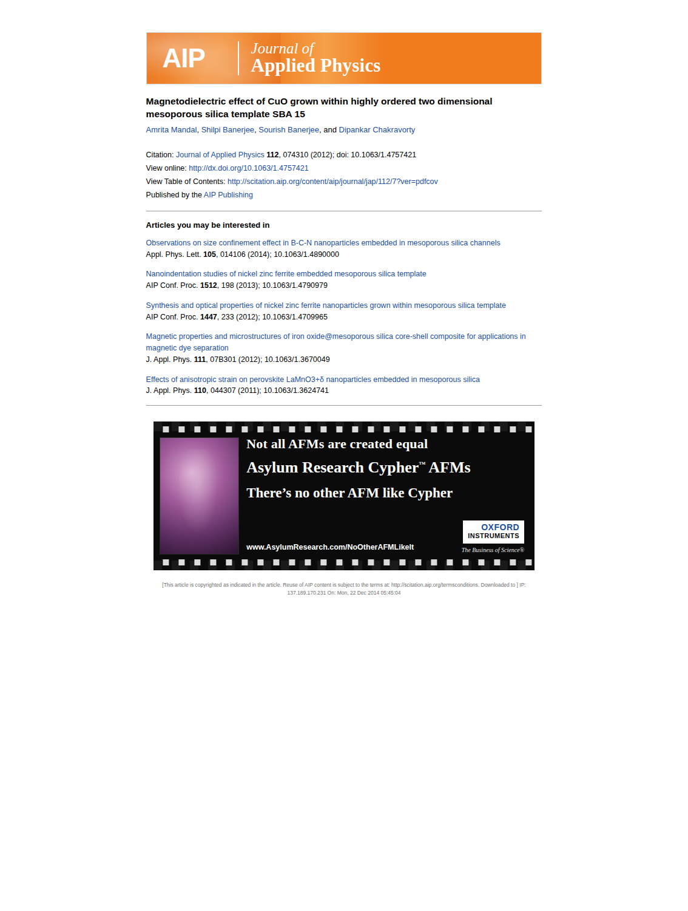AIP Journal of Applied Physics
Magnetodielectric effect of CuO grown within highly ordered two dimensional
mesoporous silica template SBA 15
Amrita Mandal, Shilpi Banerjee, Sourish Banerjee, and Dipankar Chakravorty
Citation: Journal of Applied Physics 112, 074310 (2012); doi: 10.1063/1.4757421
View online: http://dx.doi.org/10.1063/1.4757421
View Table of Contents: http://scitation.aip.org/content/aip/journal/jap/112/7?ver=pdfcov
Published by the AIP Publishing
Articles you may be interested in
Observations on size confinement effect in B-C-N nanoparticles embedded in mesoporous silica channels Appl. Phys. Lett. 105, 014106 (2014); 10.1063/1.4890000
Nanoindentation studies of nickel zinc ferrite embedded mesoporous silica template AIP Conf. Proc. 1512, 198 (2013); 10.1063/1.4790979
Synthesis and optical properties of nickel zinc ferrite nanoparticles grown within mesoporous silica template AIP Conf. Proc. 1447, 233 (2012); 10.1063/1.4709965
Magnetic properties and microstructures of iron oxide@mesoporous silica core-shell composite for applications in magnetic dye separation J. Appl. Phys. 111, 07B301 (2012); 10.1063/1.3670049
Effects of anisotropic strain on perovskite LaMnO3+δ nanoparticles embedded in mesoporous silica J. Appl. Phys. 110, 044307 (2011); 10.1063/1.3624741
Not all AFMs are created equal
Asylum Research Cypher™ AFMs
There’s no other AFM like Cypher
www.AsylumResearch.com/NoOtherAFMLikeIt
OXFORDINSTRUMENTS The Business of Science®
[This article is copyrighted as indicated in the article. Reuse of AIP content is subject to the terms at: http://scitation.aip.org/termsconditions. Downloaded to ] IP:
137.189.170.231 On: Mon, 22 Dec 2014 05:45:04